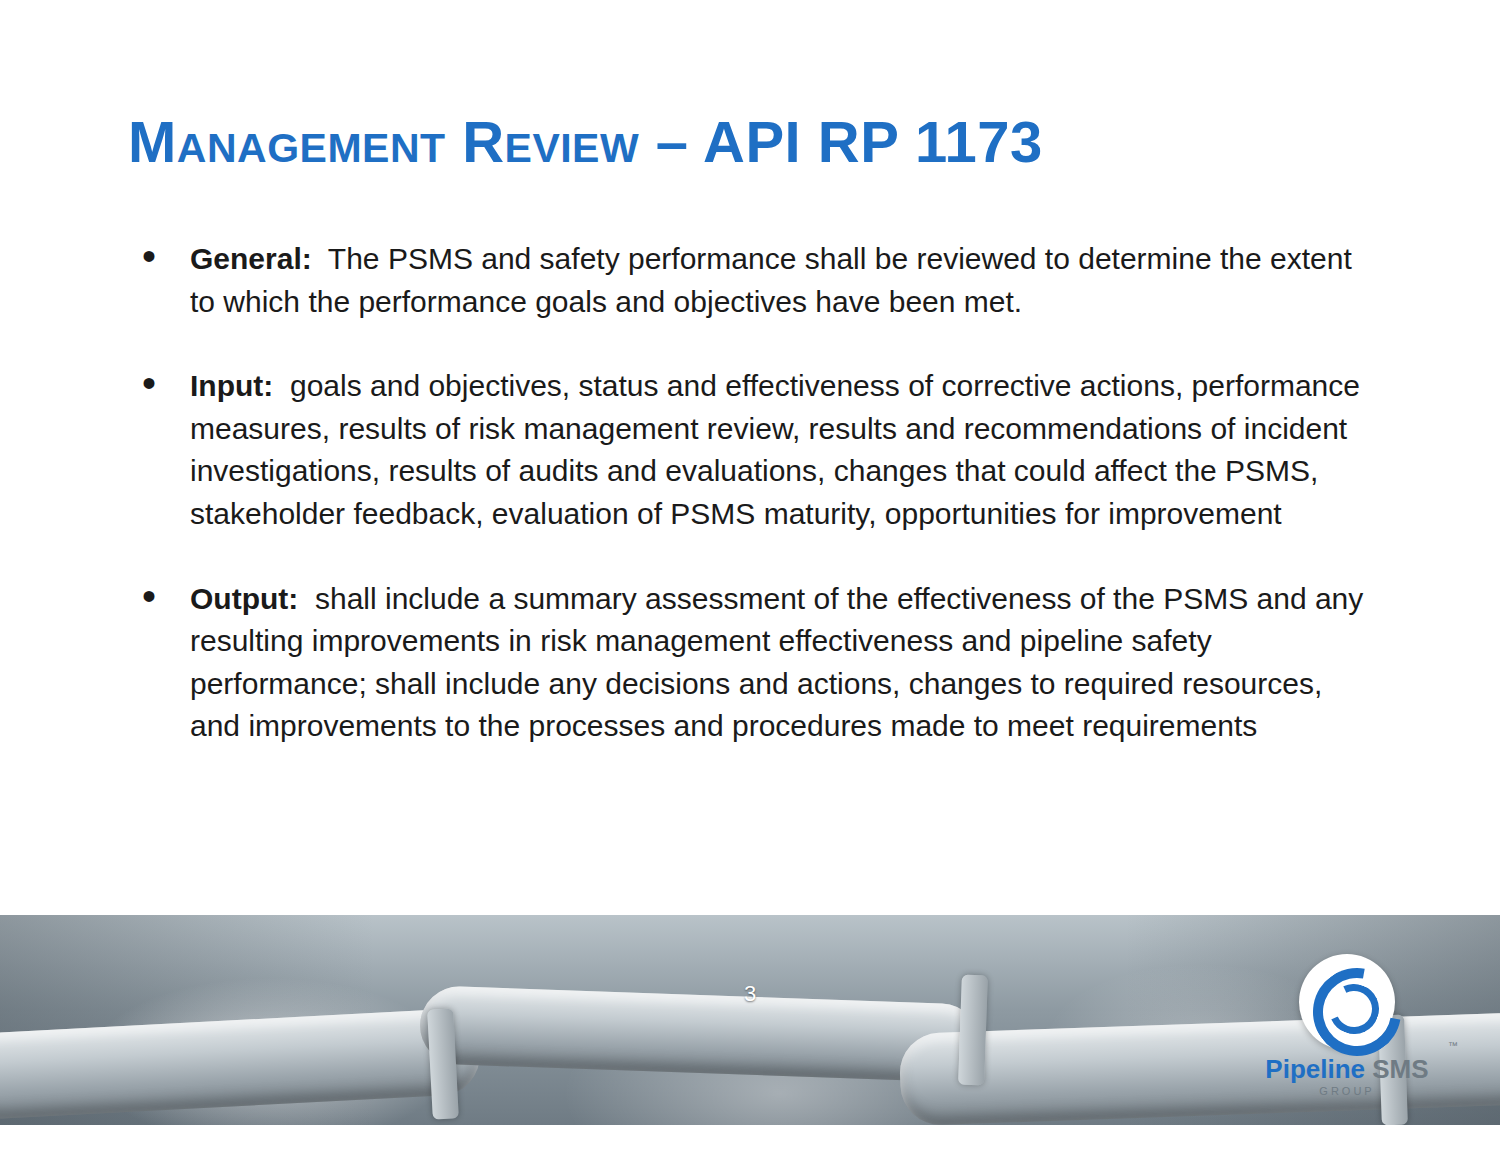Management Review – API RP 1173
General: The PSMS and safety performance shall be reviewed to determine the extent to which the performance goals and objectives have been met.
Input: goals and objectives, status and effectiveness of corrective actions, performance measures, results of risk management review, results and recommendations of incident investigations, results of audits and evaluations, changes that could affect the PSMS, stakeholder feedback, evaluation of PSMS maturity, opportunities for improvement
Output: shall include a summary assessment of the effectiveness of the PSMS and any resulting improvements in risk management effectiveness and pipeline safety performance; shall include any decisions and actions, changes to required resources, and improvements to the processes and procedures made to meet requirements
3
™
Pipeline SMS
GROUP